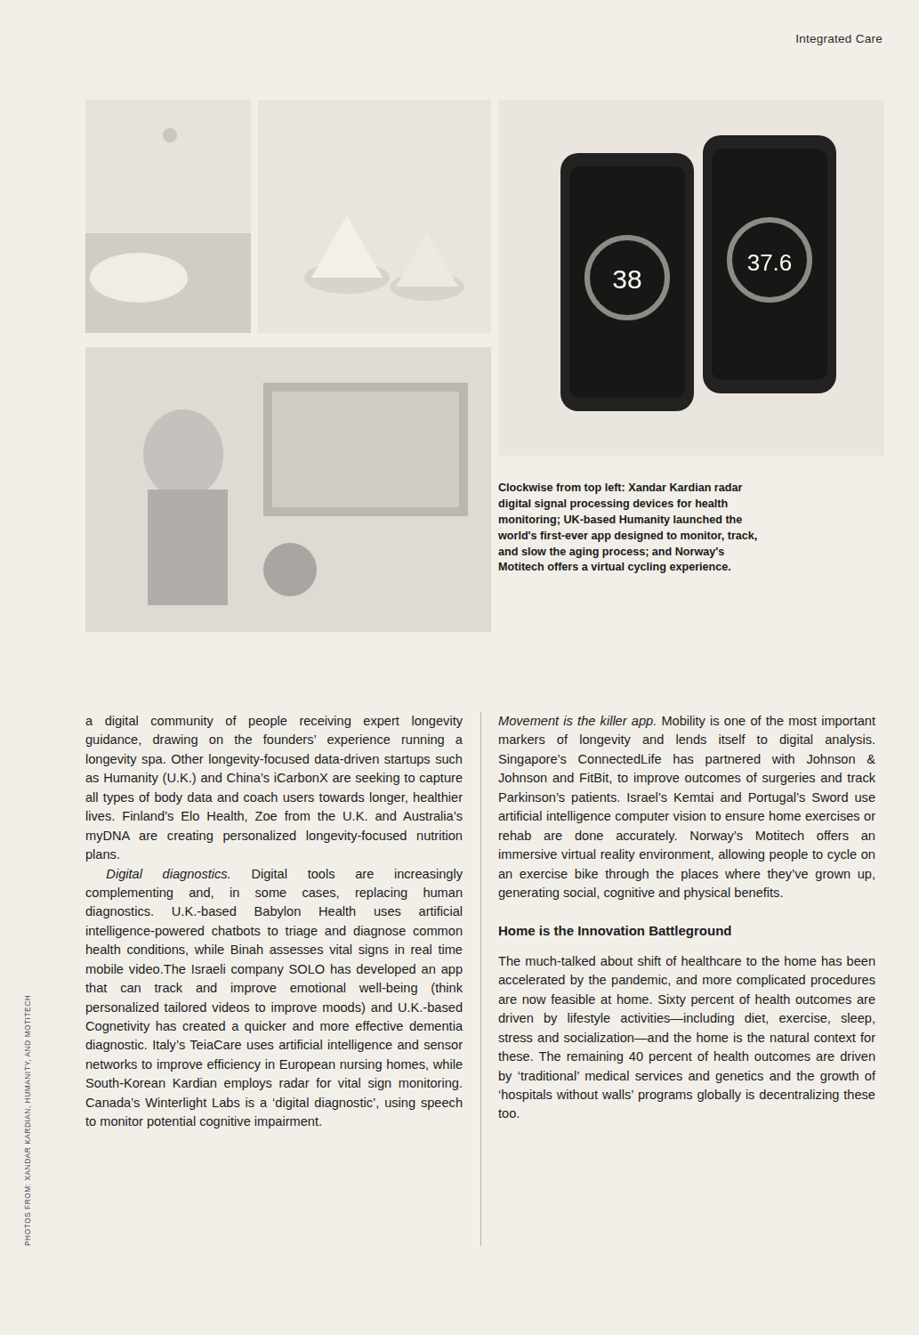Integrated Care
Clockwise from top left: Xandar Kardian radar digital signal processing devices for health monitoring; UK-based Humanity launched the world's first-ever app designed to monitor, track, and slow the aging process; and Norway's Motitech offers a virtual cycling experience.
a digital community of people receiving expert longevity guidance, drawing on the founders’ experience running a longevity spa. Other longevity-focused data-driven startups such as Humanity (U.K.) and China’s iCarbonX are seeking to capture all types of body data and coach users towards longer, healthier lives. Finland’s Elo Health, Zoe from the U.K. and Australia’s myDNA are creating personalized longevity-focused nutrition plans.
Digital diagnostics. Digital tools are increasingly complementing and, in some cases, replacing human diagnostics. U.K.-based Babylon Health uses artificial intelligence-powered chatbots to triage and diagnose common health conditions, while Binah assesses vital signs in real time mobile video.The Israeli company SOLO has developed an app that can track and improve emotional well-being (think personalized tailored videos to improve moods) and U.K.-based Cognetivity has created a quicker and more effective dementia diagnostic. Italy’s TeiaCare uses artificial intelligence and sensor networks to improve efficiency in European nursing homes, while South-Korean Kardian employs radar for vital sign monitoring. Canada’s Winterlight Labs is a ‘digital diagnostic’, using speech to monitor potential cognitive impairment.
Movement is the killer app. Mobility is one of the most important markers of longevity and lends itself to digital analysis. Singapore’s ConnectedLife has partnered with Johnson & Johnson and FitBit, to improve outcomes of surgeries and track Parkinson’s patients. Israel’s Kemtai and Portugal’s Sword use artificial intelligence computer vision to ensure home exercises or rehab are done accurately. Norway’s Motitech offers an immersive virtual reality environment, allowing people to cycle on an exercise bike through the places where they’ve grown up, generating social, cognitive and physical benefits.
Home is the Innovation Battleground
The much-talked about shift of healthcare to the home has been accelerated by the pandemic, and more complicated procedures are now feasible at home. Sixty percent of health outcomes are driven by lifestyle activities—including diet, exercise, sleep, stress and socialization—and the home is the natural context for these. The remaining 40 percent of health outcomes are driven by ‘traditional’ medical services and genetics and the growth of ‘hospitals without walls’ programs globally is decentralizing these too.
PHOTOS FROM: XANDAR KARDIAN, HUMANITY, AND MOTITECH